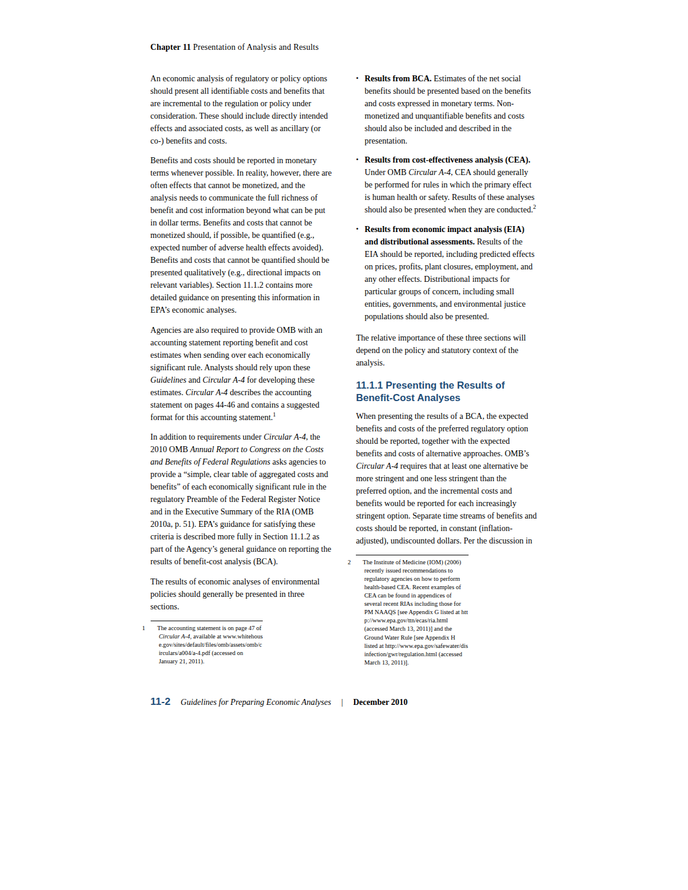Chapter 11 Presentation of Analysis and Results
An economic analysis of regulatory or policy options should present all identifiable costs and benefits that are incremental to the regulation or policy under consideration. These should include directly intended effects and associated costs, as well as ancillary (or co-) benefits and costs.
Benefits and costs should be reported in monetary terms whenever possible. In reality, however, there are often effects that cannot be monetized, and the analysis needs to communicate the full richness of benefit and cost information beyond what can be put in dollar terms. Benefits and costs that cannot be monetized should, if possible, be quantified (e.g., expected number of adverse health effects avoided). Benefits and costs that cannot be quantified should be presented qualitatively (e.g., directional impacts on relevant variables). Section 11.1.2 contains more detailed guidance on presenting this information in EPA’s economic analyses.
Agencies are also required to provide OMB with an accounting statement reporting benefit and cost estimates when sending over each economically significant rule. Analysts should rely upon these Guidelines and Circular A-4 for developing these estimates. Circular A-4 describes the accounting statement on pages 44-46 and contains a suggested format for this accounting statement.1
In addition to requirements under Circular A-4, the 2010 OMB Annual Report to Congress on the Costs and Benefits of Federal Regulations asks agencies to provide a “simple, clear table of aggregated costs and benefits” of each economically significant rule in the regulatory Preamble of the Federal Register Notice and in the Executive Summary of the RIA (OMB 2010a, p. 51). EPA’s guidance for satisfying these criteria is described more fully in Section 11.1.2 as part of the Agency’s general guidance on reporting the results of benefit-cost analysis (BCA).
The results of economic analyses of environmental policies should generally be presented in three sections.
1 The accounting statement is on page 47 of Circular A-4, available at www.whitehouse.gov/sites/default/files/omb/assets/omb/circulars/a004/a-4.pdf (accessed on January 21, 2011).
Results from BCA. Estimates of the net social benefits should be presented based on the benefits and costs expressed in monetary terms. Non-monetized and unquantifiable benefits and costs should also be included and described in the presentation.
Results from cost-effectiveness analysis (CEA). Under OMB Circular A-4, CEA should generally be performed for rules in which the primary effect is human health or safety. Results of these analyses should also be presented when they are conducted.2
Results from economic impact analysis (EIA) and distributional assessments. Results of the EIA should be reported, including predicted effects on prices, profits, plant closures, employment, and any other effects. Distributional impacts for particular groups of concern, including small entities, governments, and environmental justice populations should also be presented.
The relative importance of these three sections will depend on the policy and statutory context of the analysis.
11.1.1 Presenting the Results of Benefit-Cost Analyses
When presenting the results of a BCA, the expected benefits and costs of the preferred regulatory option should be reported, together with the expected benefits and costs of alternative approaches. OMB’s Circular A-4 requires that at least one alternative be more stringent and one less stringent than the preferred option, and the incremental costs and benefits would be reported for each increasingly stringent option. Separate time streams of benefits and costs should be reported, in constant (inflation-adjusted), undiscounted dollars. Per the discussion in
2 The Institute of Medicine (IOM) (2006) recently issued recommendations to regulatory agencies on how to perform health-based CEA. Recent examples of CEA can be found in appendices of several recent RIAs including those for PM NAAQS [see Appendix G listed at http://www.epa.gov/ttn/ecas/ria.html (accessed March 13, 2011)] and the Ground Water Rule [see Appendix H listed at http://www.epa.gov/safewater/disinfection/gwr/regulation.html (accessed March 13, 2011)].
11-2 Guidelines for Preparing Economic Analyses | December 2010